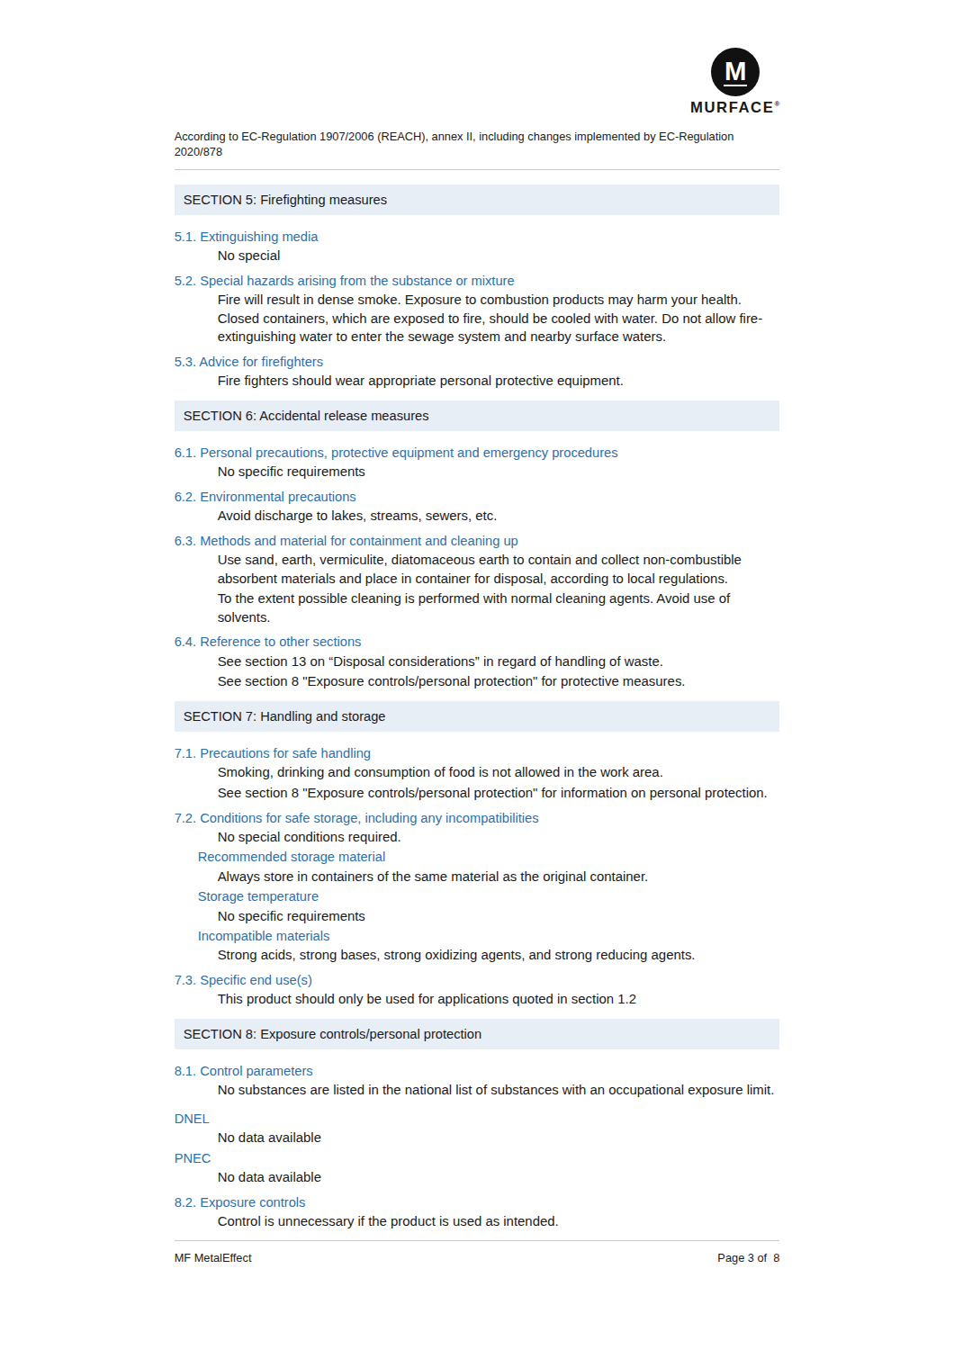M
MURFACE®
According to EC-Regulation 1907/2006 (REACH), annex II, including changes implemented by EC-Regulation 2020/878
SECTION 5: Firefighting measures
5.1. Extinguishing media
No special
5.2. Special hazards arising from the substance or mixture
Fire will result in dense smoke. Exposure to combustion products may harm your health. Closed containers, which are exposed to fire, should be cooled with water. Do not allow fire-extinguishing water to enter the sewage system and nearby surface waters.
5.3. Advice for firefighters
Fire fighters should wear appropriate personal protective equipment.
SECTION 6: Accidental release measures
6.1. Personal precautions, protective equipment and emergency procedures
No specific requirements
6.2. Environmental precautions
Avoid discharge to lakes, streams, sewers, etc.
6.3. Methods and material for containment and cleaning up
Use sand, earth, vermiculite, diatomaceous earth to contain and collect non-combustible absorbent materials and place in container for disposal, according to local regulations.
To the extent possible cleaning is performed with normal cleaning agents. Avoid use of solvents.
6.4. Reference to other sections
See section 13 on “Disposal considerations” in regard of handling of waste.
See section 8 "Exposure controls/personal protection" for protective measures.
SECTION 7: Handling and storage
7.1. Precautions for safe handling
Smoking, drinking and consumption of food is not allowed in the work area.
See section 8 "Exposure controls/personal protection" for information on personal protection.
7.2. Conditions for safe storage, including any incompatibilities
No special conditions required.
Recommended storage material
Always store in containers of the same material as the original container.
Storage temperature
No specific requirements
Incompatible materials
Strong acids, strong bases, strong oxidizing agents, and strong reducing agents.
7.3. Specific end use(s)
This product should only be used for applications quoted in section 1.2
SECTION 8: Exposure controls/personal protection
8.1. Control parameters
No substances are listed in the national list of substances with an occupational exposure limit.
DNEL
No data available
PNEC
No data available
8.2. Exposure controls
Control is unnecessary if the product is used as intended.
MF MetalEffect
Page 3 of 8